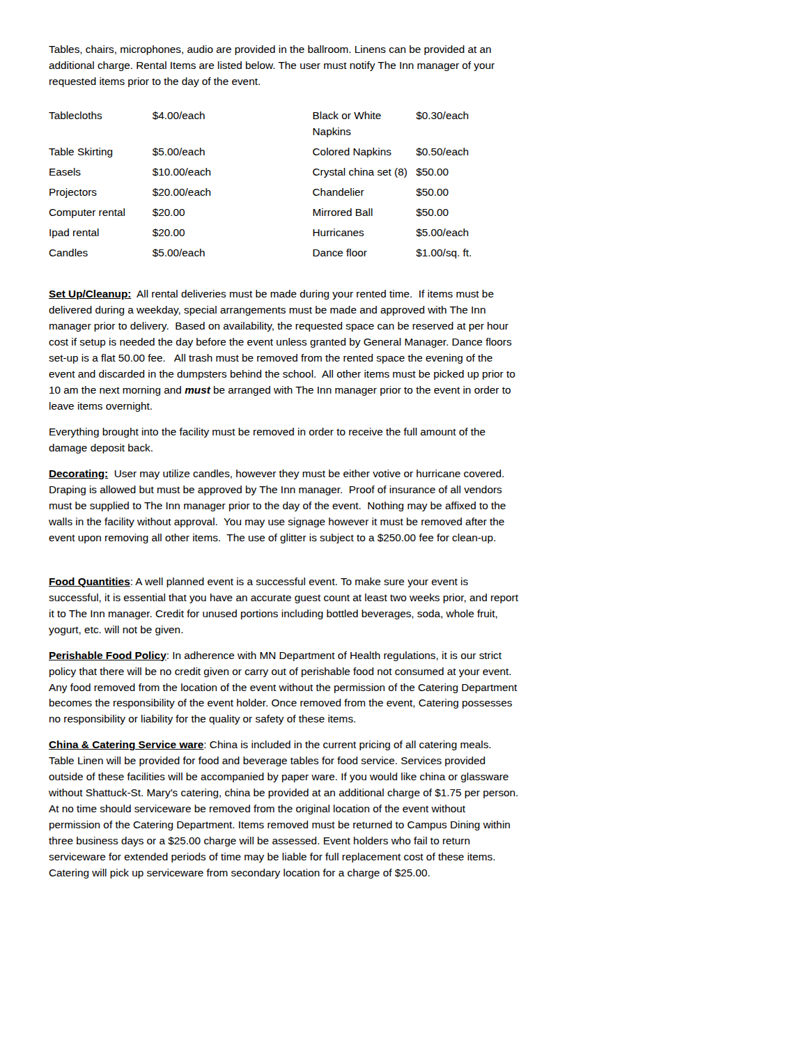Tables, chairs, microphones, audio are provided in the ballroom. Linens can be provided at an additional charge. Rental Items are listed below. The user must notify The Inn manager of your requested items prior to the day of the event.
| Tablecloths | $4.00/each | | Black or White Napkins | $0.30/each |
| Table Skirting | $5.00/each | | Colored Napkins | $0.50/each |
| Easels | $10.00/each | | Crystal china set (8) | $50.00 |
| Projectors | $20.00/each | | Chandelier | $50.00 |
| Computer rental | $20.00 | | Mirrored Ball | $50.00 |
| Ipad rental | $20.00 | | Hurricanes | $5.00/each |
| Candles | $5.00/each | | Dance floor | $1.00/sq. ft. |
Set Up/Cleanup: All rental deliveries must be made during your rented time. If items must be delivered during a weekday, special arrangements must be made and approved with The Inn manager prior to delivery. Based on availability, the requested space can be reserved at per hour cost if setup is needed the day before the event unless granted by General Manager. Dance floors set-up is a flat 50.00 fee. All trash must be removed from the rented space the evening of the event and discarded in the dumpsters behind the school. All other items must be picked up prior to 10 am the next morning and must be arranged with The Inn manager prior to the event in order to leave items overnight.
Everything brought into the facility must be removed in order to receive the full amount of the damage deposit back.
Decorating: User may utilize candles, however they must be either votive or hurricane covered. Draping is allowed but must be approved by The Inn manager. Proof of insurance of all vendors must be supplied to The Inn manager prior to the day of the event. Nothing may be affixed to the walls in the facility without approval. You may use signage however it must be removed after the event upon removing all other items. The use of glitter is subject to a $250.00 fee for clean-up.
Food Quantities: A well planned event is a successful event. To make sure your event is successful, it is essential that you have an accurate guest count at least two weeks prior, and report it to The Inn manager. Credit for unused portions including bottled beverages, soda, whole fruit, yogurt, etc. will not be given.
Perishable Food Policy: In adherence with MN Department of Health regulations, it is our strict policy that there will be no credit given or carry out of perishable food not consumed at your event. Any food removed from the location of the event without the permission of the Catering Department becomes the responsibility of the event holder. Once removed from the event, Catering possesses no responsibility or liability for the quality or safety of these items.
China & Catering Service ware: China is included in the current pricing of all catering meals. Table Linen will be provided for food and beverage tables for food service. Services provided outside of these facilities will be accompanied by paper ware. If you would like china or glassware without Shattuck-St. Mary's catering, china be provided at an additional charge of $1.75 per person. At no time should serviceware be removed from the original location of the event without permission of the Catering Department. Items removed must be returned to Campus Dining within three business days or a $25.00 charge will be assessed. Event holders who fail to return serviceware for extended periods of time may be liable for full replacement cost of these items. Catering will pick up serviceware from secondary location for a charge of $25.00.